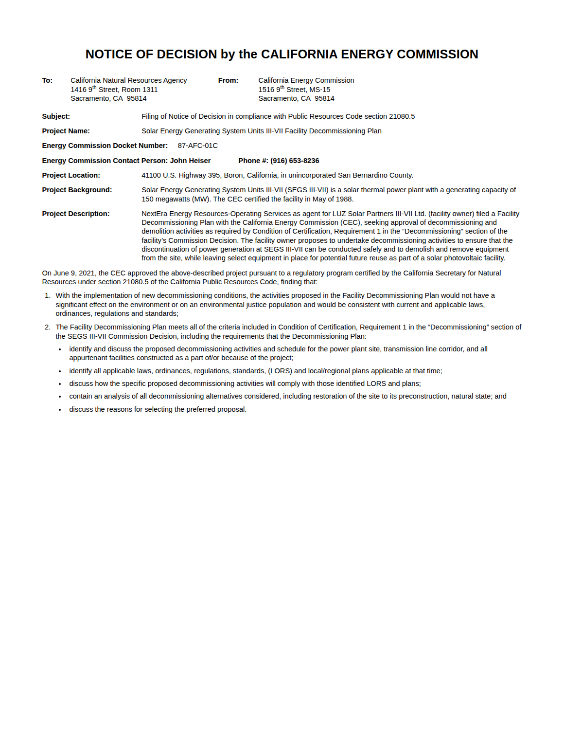NOTICE OF DECISION by the CALIFORNIA ENERGY COMMISSION
| To: | California Natural Resources Agency 1416 9 th Street, Room 1311 Sacramento, CA 95814 | From: | California Energy Commission 1516 9 th Street, MS-15 Sacramento, CA 95814 |
| Subject: | Filing of Notice of Decision in compliance with Public Resources Code section 21080.5 |
| Project Name: | Solar Energy Generating System Units III-VII Facility Decommissioning Plan |
| Energy Commission Docket Number: 87-AFC-01C |
| Energy Commission Contact Person: John Heiser Phone #: (916) 653-8236 |
| Project Location: | 41100 U.S. Highway 395, Boron, California, in unincorporated San Bernardino County. |
| Project Background: | Solar Energy Generating System Units III-VII (SEGS III-VII) is a solar thermal power plant with a generating capacity of 150 megawatts (MW). The CEC certified the facility in May of 1988. |
| Project Description: | NextEra Energy Resources-Operating Services as agent for LUZ Solar Partners III-VII Ltd. (facility owner) filed a Facility Decommissioning Plan with the California Energy Commission (CEC), seeking approval of decommissioning and demolition activities as required by Condition of Certification, Requirement 1 in the “Decommissioning” section of the facility’s Commission Decision. The facility owner proposes to undertake decommissioning activities to ensure that the discontinuation of power generation at SEGS III-VII can be conducted safely and to demolish and remove equipment from the site, while leaving select equipment in place for potential future reuse as part of a solar photovoltaic facility. |
On June 9, 2021, the CEC approved the above-described project pursuant to a regulatory program certified by the California Secretary for Natural Resources under section 21080.5 of the California Public Resources Code, finding that:
With the implementation of new decommissioning conditions, the activities proposed in the Facility Decommissioning Plan would not have a significant effect on the environment or on an environmental justice population and would be consistent with current and applicable laws, ordinances, regulations and standards;
The Facility Decommissioning Plan meets all of the criteria included in Condition of Certification, Requirement 1 in the “Decommissioning” section of the SEGS III-VII Commission Decision, including the requirements that the Decommissioning Plan:
identify and discuss the proposed decommissioning activities and schedule for the power plant site, transmission line corridor, and all appurtenant facilities constructed as a part of/or because of the project;
identify all applicable laws, ordinances, regulations, standards, (LORS) and local/regional plans applicable at that time;
discuss how the specific proposed decommissioning activities will comply with those identified LORS and plans;
contain an analysis of all decommissioning alternatives considered, including restoration of the site to its preconstruction, natural state; and
discuss the reasons for selecting the preferred proposal.